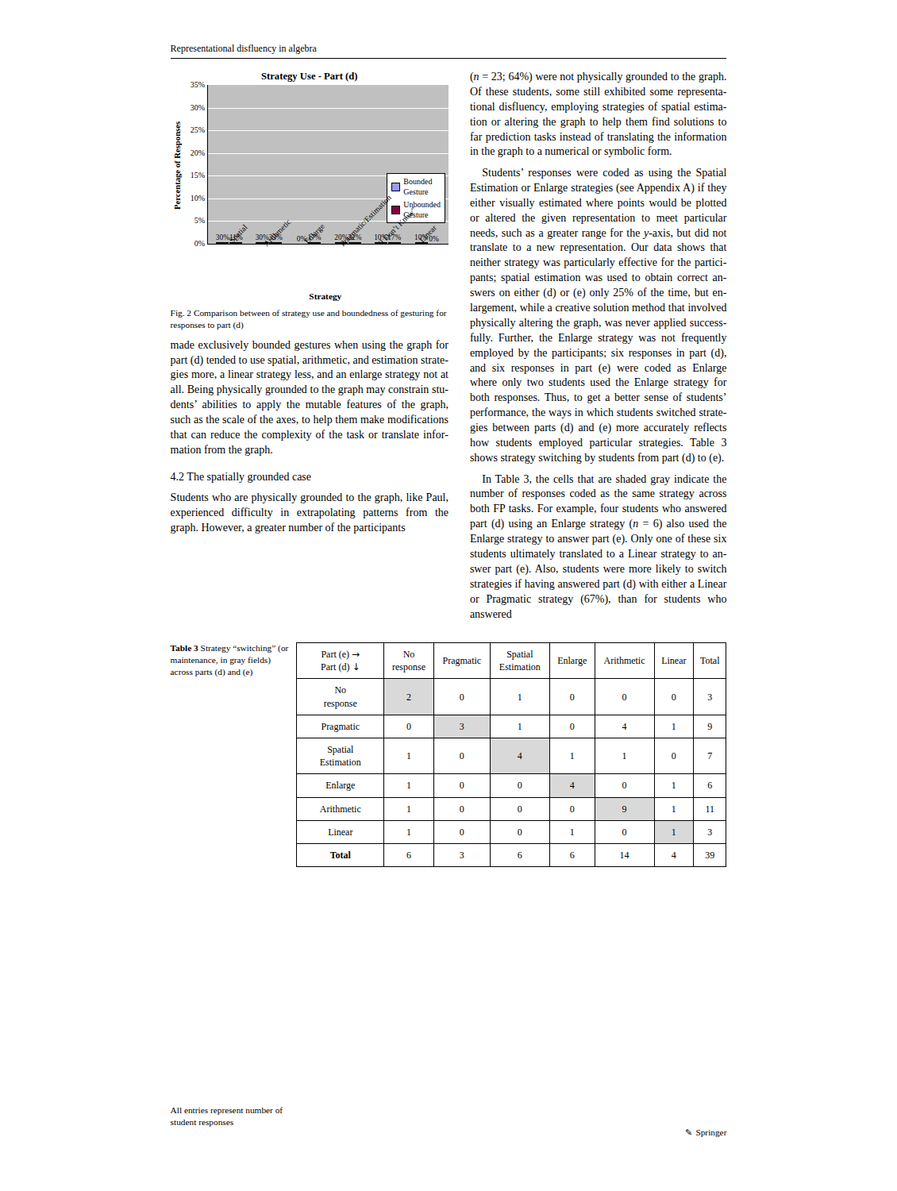Representational disfluency in algebra
Strategy Use - Part (d)
Percentage of Responses
35% 30% 25% 20% 15% 10% 5% 0%
30%
11%
30%
33%
0%
17%
20%
22%
10%
17%
10%
0%
Bounded
Gesture
Unbounded
Gesture
Spatial
Arithmetic
Enlarge
Pragmatic/Estimation
“I Don’t Know”
Linear
Strategy
Fig. 2 Comparison between of strategy use and boundedness of gesturing for responses to part (d)
made exclusively bounded gestures when using the graph for part (d) tended to use spatial, arithmetic, and estimation strategies more, a linear strategy less, and an enlarge strategy not at all. Being physically grounded to the graph may constrain students’ abilities to apply the mutable features of the graph, such as the scale of the axes, to help them make modifications that can reduce the complexity of the task or translate information from the graph.
4.2 The spatially grounded case
Students who are physically grounded to the graph, like Paul, experienced difficulty in extrapolating patterns from the graph. However, a greater number of the participants
(n = 23; 64%) were not physically grounded to the graph. Of these students, some still exhibited some representational disfluency, employing strategies of spatial estimation or altering the graph to help them find solutions to far prediction tasks instead of translating the information in the graph to a numerical or symbolic form.
Students’ responses were coded as using the Spatial Estimation or Enlarge strategies (see Appendix A) if they either visually estimated where points would be plotted or altered the given representation to meet particular needs, such as a greater range for the y-axis, but did not translate to a new representation. Our data shows that neither strategy was particularly effective for the participants; spatial estimation was used to obtain correct answers on either (d) or (e) only 25% of the time, but enlargement, while a creative solution method that involved physically altering the graph, was never applied successfully. Further, the Enlarge strategy was not frequently employed by the participants; six responses in part (d), and six responses in part (e) were coded as Enlarge where only two students used the Enlarge strategy for both responses. Thus, to get a better sense of students’ performance, the ways in which students switched strategies between parts (d) and (e) more accurately reflects how students employed particular strategies. Table 3 shows strategy switching by students from part (d) to (e).
In Table 3, the cells that are shaded gray indicate the number of responses coded as the same strategy across both FP tasks. For example, four students who answered part (d) using an Enlarge strategy (n = 6) also used the Enlarge strategy to answer part (e). Only one of these six students ultimately translated to a Linear strategy to answer part (e). Also, students were more likely to switch strategies if having answered part (d) with either a Linear or Pragmatic strategy (67%), than for students who answered
Table 3 Strategy “switching” (or maintenance, in gray fields) across parts (d) and (e)
All entries represent number of student responses
| Part (e) → Part (d) ↓ | No response | Pragmatic | Spatial Estimation | Enlarge | Arithmetic | Linear | Total |
| --- | --- | --- | --- | --- | --- | --- | --- |
| No response | 2 | 0 | 1 | 0 | 0 | 0 | 3 |
| Pragmatic | 0 | 3 | 1 | 0 | 4 | 1 | 9 |
| Spatial Estimation | 1 | 0 | 4 | 1 | 1 | 0 | 7 |
| Enlarge | 1 | 0 | 0 | 4 | 0 | 1 | 6 |
| Arithmetic | 1 | 0 | 0 | 0 | 9 | 1 | 11 |
| Linear | 1 | 0 | 0 | 1 | 0 | 1 | 3 |
| Total | 6 | 3 | 6 | 6 | 14 | 4 | 39 |
✎Springer